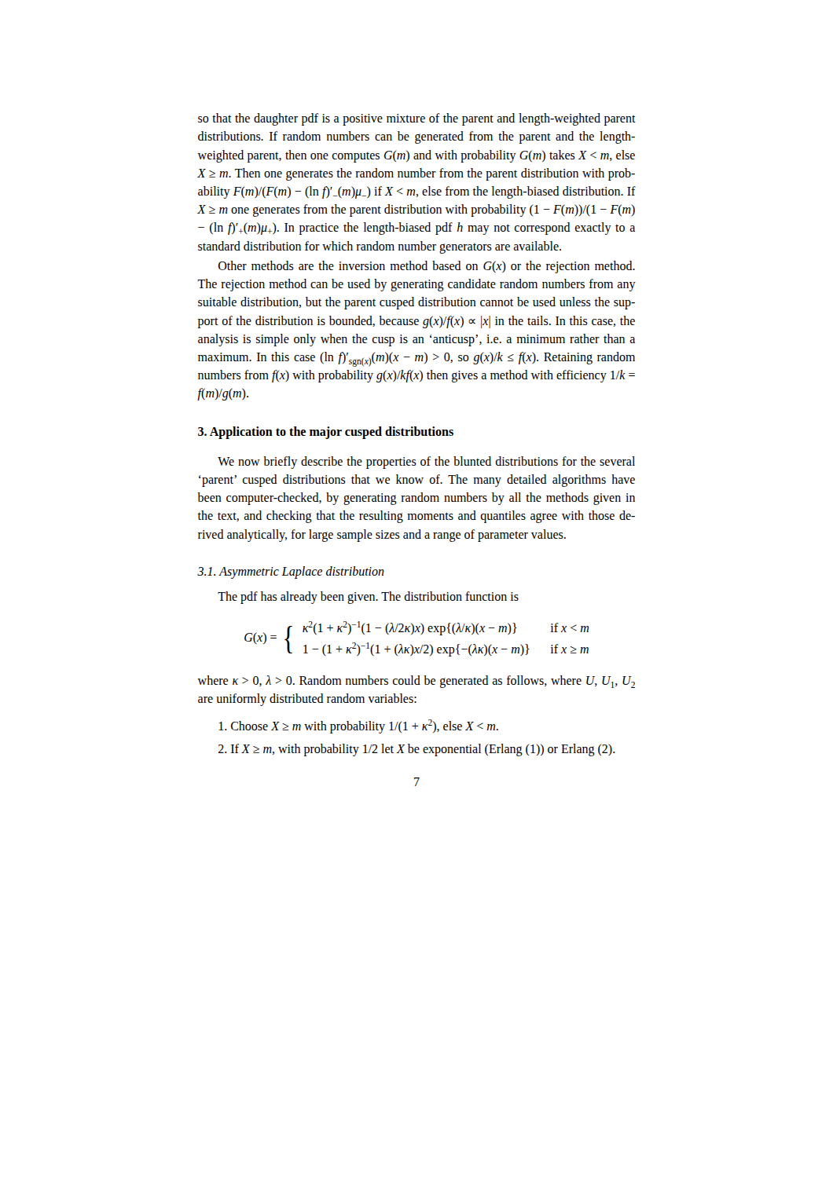so that the daughter pdf is a positive mixture of the parent and length-weighted parent distributions. If random numbers can be generated from the parent and the length-weighted parent, then one computes G(m) and with probability G(m) takes X < m, else X ≥ m. Then one generates the random number from the parent distribution with probability F(m)/(F(m) − (ln f)′−(m)μ−) if X < m, else from the length-biased distribution. If X ≥ m one generates from the parent distribution with probability (1 − F(m))/(1 − F(m) − (ln f)′+(m)μ+). In practice the length-biased pdf h may not correspond exactly to a standard distribution for which random number generators are available.
Other methods are the inversion method based on G(x) or the rejection method. The rejection method can be used by generating candidate random numbers from any suitable distribution, but the parent cusped distribution cannot be used unless the support of the distribution is bounded, because g(x)/f(x) ∝ |x| in the tails. In this case, the analysis is simple only when the cusp is an ‘anticusp’, i.e. a minimum rather than a maximum. In this case (ln f)′sgn(x)(m)(x − m) > 0, so g(x)/k ≤ f(x). Retaining random numbers from f(x) with probability g(x)/kf(x) then gives a method with efficiency 1/k = f(m)/g(m).
3. Application to the major cusped distributions
We now briefly describe the properties of the blunted distributions for the several ‘parent’ cusped distributions that we know of. The many detailed algorithms have been computer-checked, by generating random numbers by all the methods given in the text, and checking that the resulting moments and quantiles agree with those derived analytically, for large sample sizes and a range of parameter values.
3.1. Asymmetric Laplace distribution
The pdf has already been given. The distribution function is
G(x) = {
| κ 2 (1 + κ 2 ) −1 (1 − ( λ /2 κ ) x ) exp{( λ / κ )( x − m )} | if x < m |
| 1 − (1 + κ 2 ) −1 (1 + ( λκ ) x /2) exp{−( λκ )( x − m )} | if x ≥ m |
where κ > 0, λ > 0. Random numbers could be generated as follows, where U, U1, U2 are uniformly distributed random variables:
Choose X ≥ m with probability 1/(1 + κ2), else X < m.
If X ≥ m, with probability 1/2 let X be exponential (Erlang (1)) or Erlang (2).
7